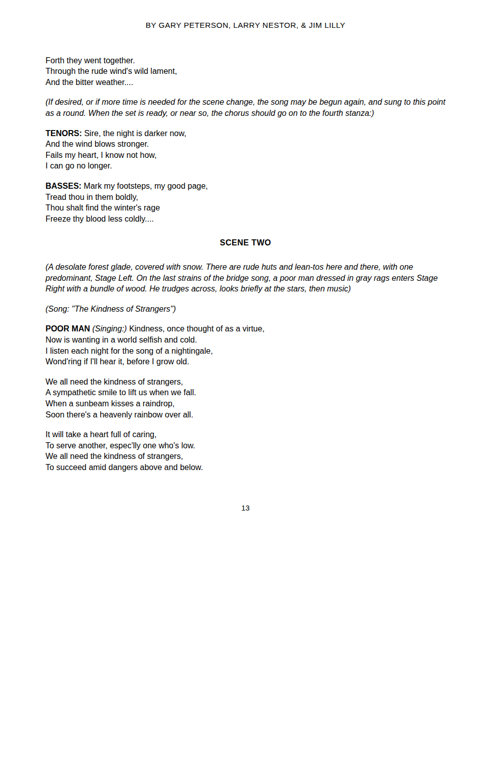BY GARY PETERSON, LARRY NESTOR, & JIM LILLY
Forth they went together.
Through the rude wind's wild lament,
And the bitter weather....
(If desired, or if more time is needed for the scene change, the song may be begun again, and sung to this point as a round. When the set is ready, or near so, the chorus should go on to the fourth stanza:)
TENORS: Sire, the night is darker now,
And the wind blows stronger.
Fails my heart, I know not how,
I can go no longer.
BASSES: Mark my footsteps, my good page,
Tread thou in them boldly,
Thou shalt find the winter's rage
Freeze thy blood less coldly....
SCENE TWO
(A desolate forest glade, covered with snow. There are rude huts and lean-tos here and there, with one predominant, Stage Left. On the last strains of the bridge song, a poor man dressed in gray rags enters Stage Right with a bundle of wood. He trudges across, looks briefly at the stars, then music)
(Song: "The Kindness of Strangers")
POOR MAN (Singing:) Kindness, once thought of as a virtue,
Now is wanting in a world selfish and cold.
I listen each night for the song of a nightingale,
Wond'ring if I'll hear it, before I grow old.
We all need the kindness of strangers,
A sympathetic smile to lift us when we fall.
When a sunbeam kisses a raindrop,
Soon there's a heavenly rainbow over all.
It will take a heart full of caring,
To serve another, espec'lly one who's low.
We all need the kindness of strangers,
To succeed amid dangers above and below.
13